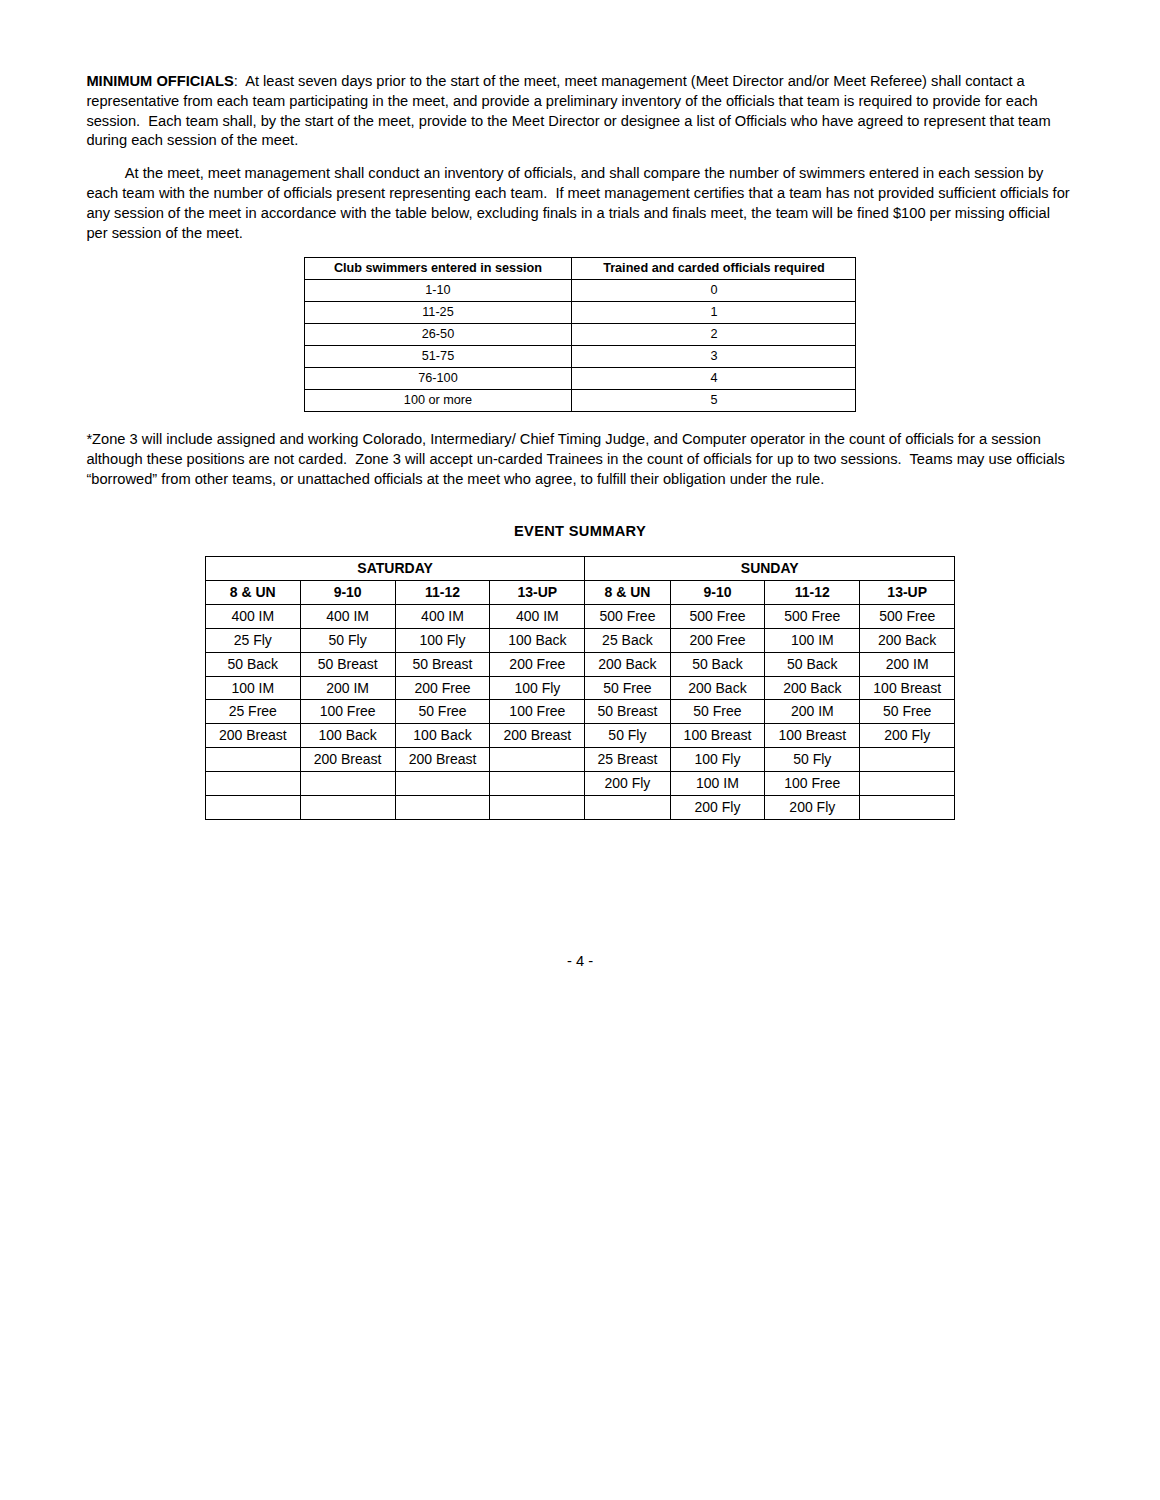MINIMUM OFFICIALS: At least seven days prior to the start of the meet, meet management (Meet Director and/or Meet Referee) shall contact a representative from each team participating in the meet, and provide a preliminary inventory of the officials that team is required to provide for each session. Each team shall, by the start of the meet, provide to the Meet Director or designee a list of Officials who have agreed to represent that team during each session of the meet.
At the meet, meet management shall conduct an inventory of officials, and shall compare the number of swimmers entered in each session by each team with the number of officials present representing each team. If meet management certifies that a team has not provided sufficient officials for any session of the meet in accordance with the table below, excluding finals in a trials and finals meet, the team will be fined $100 per missing official per session of the meet.
| Club swimmers entered in session | Trained and carded officials required |
| --- | --- |
| 1-10 | 0 |
| 11-25 | 1 |
| 26-50 | 2 |
| 51-75 | 3 |
| 76-100 | 4 |
| 100 or more | 5 |
*Zone 3 will include assigned and working Colorado, Intermediary/ Chief Timing Judge, and Computer operator in the count of officials for a session although these positions are not carded. Zone 3 will accept un-carded Trainees in the count of officials for up to two sessions. Teams may use officials “borrowed” from other teams, or unattached officials at the meet who agree, to fulfill their obligation under the rule.
EVENT SUMMARY
| SATURDAY | SUNDAY |
| --- | --- |
| 8 & UN | 9-10 | 11-12 | 13-UP | 8 & UN | 9-10 | 11-12 | 13-UP |
| 400 IM | 400 IM | 400 IM | 400 IM | 500 Free | 500 Free | 500 Free | 500 Free |
| 25 Fly | 50 Fly | 100 Fly | 100 Back | 25 Back | 200 Free | 100 IM | 200 Back |
| 50 Back | 50 Breast | 50 Breast | 200 Free | 200 Back | 50 Back | 50 Back | 200 IM |
| 100 IM | 200 IM | 200 Free | 100 Fly | 50 Free | 200 Back | 200 Back | 100 Breast |
| 25 Free | 100 Free | 50 Free | 100 Free | 50 Breast | 50 Free | 200 IM | 50 Free |
| 200 Breast | 100 Back | 100 Back | 200 Breast | 50 Fly | 100 Breast | 100 Breast | 200 Fly |
| | 200 Breast | 200 Breast | | 25 Breast | 100 Fly | 50 Fly | |
| | | | | 200 Fly | 100 IM | 100 Free | |
| | | | | | 200 Fly | 200 Fly | |
- 4 -